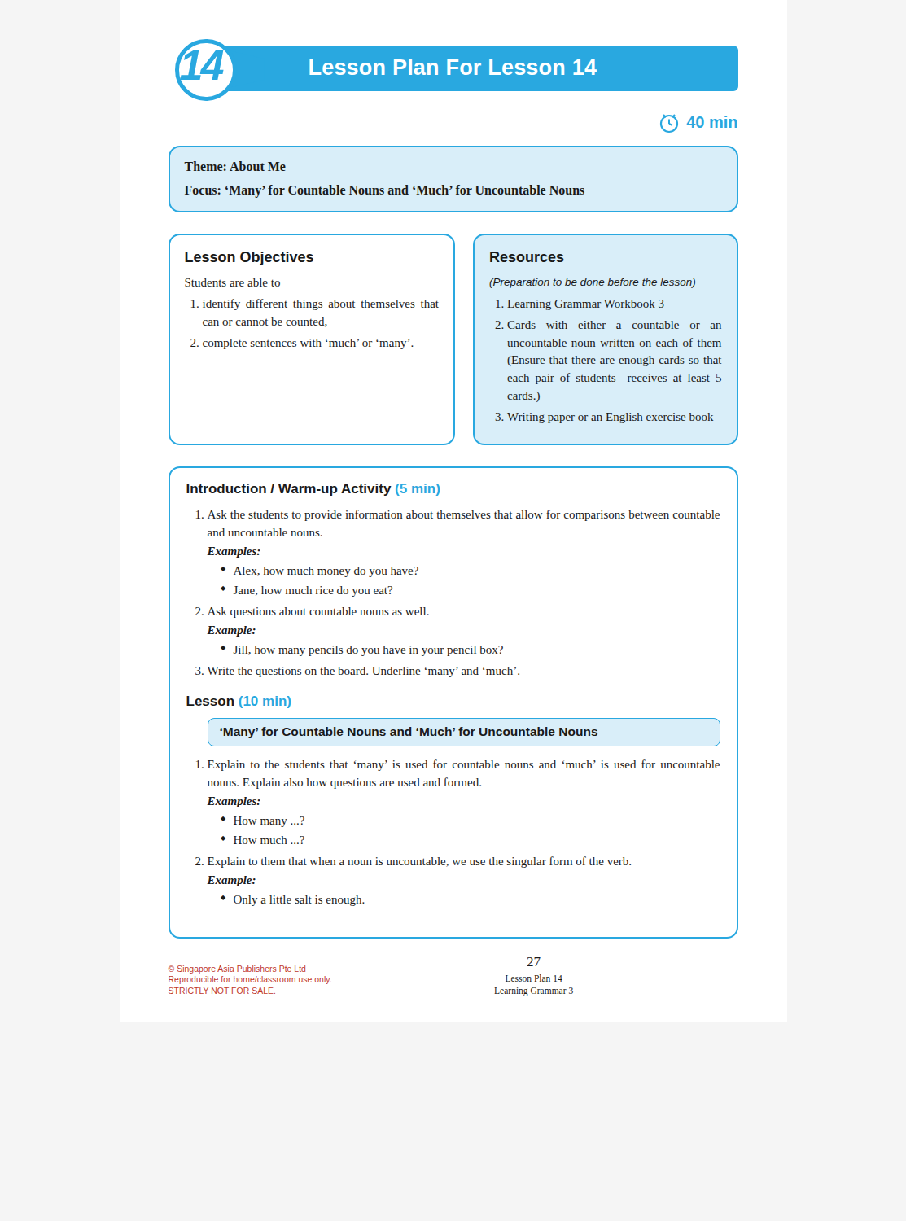Lesson Plan For Lesson 14
14
40 min
Theme: About Me
Focus: ‘Many’ for Countable Nouns and ‘Much’ for Uncountable Nouns
Lesson Objectives
Students are able to
identify different things about themselves that can or cannot be counted,
complete sentences with ‘much’ or ‘many’.
Resources
(Preparation to be done before the lesson)
Learning Grammar Workbook 3
Cards with either a countable or an uncountable noun written on each of them (Ensure that there are enough cards so that each pair of students receives at least 5 cards.)
Writing paper or an English exercise book
Introduction / Warm-up Activity (5 min)
Ask the students to provide information about themselves that allow for comparisons between countable and uncountable nouns.
Examples:
Alex, how much money do you have?
Jane, how much rice do you eat?
Ask questions about countable nouns as well.
Example:
Jill, how many pencils do you have in your pencil box?
Write the questions on the board. Underline ‘many’ and ‘much’.
Lesson (10 min)
‘Many’ for Countable Nouns and ‘Much’ for Uncountable Nouns
Explain to the students that ‘many’ is used for countable nouns and ‘much’ is used for uncountable nouns. Explain also how questions are used and formed.
Examples:
How many ...?
How much ...?
Explain to them that when a noun is uncountable, we use the singular form of the verb.
Example:
Only a little salt is enough.
© Singapore Asia Publishers Pte Ltd
Reproducible for home/classroom use only.
STRICTLY NOT FOR SALE.
27
Lesson Plan 14
Learning Grammar 3